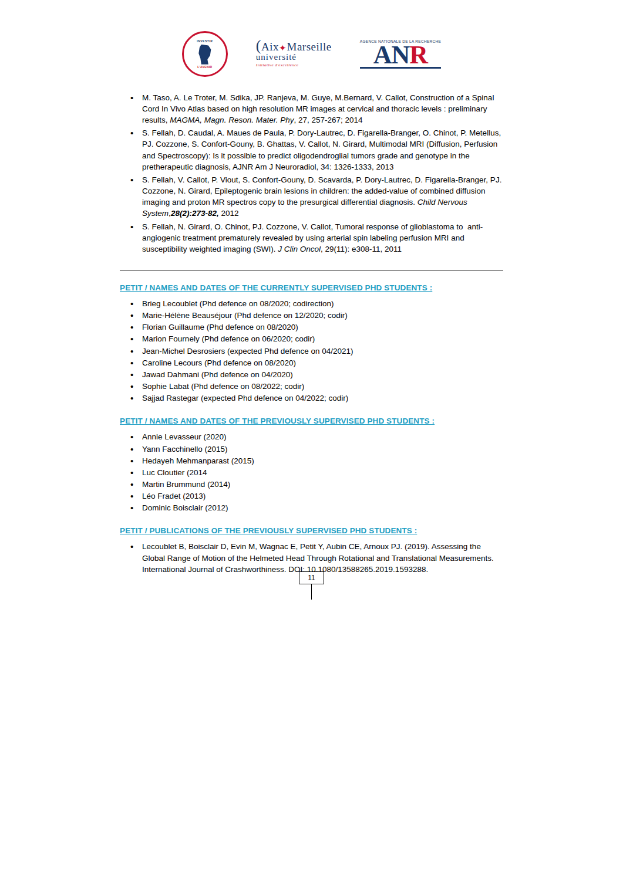INVESTIR
L'AVENIR
(Aix✦Marseille
université
Initiative d'excellence
AGENCE NATIONALE DE LA RECHERCHE
ANR
M. Taso, A. Le Troter, M. Sdika, JP. Ranjeva, M. Guye, M.Bernard, V. Callot, Construction of a Spinal Cord In Vivo Atlas based on high resolution MR images at cervical and thoracic levels : preliminary results, MAGMA, Magn. Reson. Mater. Phy, 27, 257-267; 2014
S. Fellah, D. Caudal, A. Maues de Paula, P. Dory-Lautrec, D. Figarella-Branger, O. Chinot, P. Metellus, PJ. Cozzone, S. Confort-Gouny, B. Ghattas, V. Callot, N. Girard, Multimodal MRI (Diffusion, Perfusion and Spectroscopy): Is it possible to predict oligodendroglial tumors grade and genotype in the pretherapeutic diagnosis, AJNR Am J Neuroradiol, 34: 1326-1333, 2013
S. Fellah, V. Callot, P. Viout, S. Confort-Gouny, D. Scavarda, P. Dory-Lautrec, D. Figarella-Branger, PJ. Cozzone, N. Girard, Epileptogenic brain lesions in children: the added-value of combined diffusion imaging and proton MR spectros copy to the presurgical differential diagnosis. Child Nervous System,28(2):273-82, 2012
S. Fellah, N. Girard, O. Chinot, PJ. Cozzone, V. Callot, Tumoral response of glioblastoma to anti-angiogenic treatment prematurely revealed by using arterial spin labeling perfusion MRI and susceptibility weighted imaging (SWI). J Clin Oncol, 29(11): e308-11, 2011
PETIT / NAMES AND DATES OF THE CURRENTLY SUPERVISED PHD STUDENTS :
Brieg Lecoublet (Phd defence on 08/2020; codirection)
Marie-Hélène Beauséjour (Phd defence on 12/2020; codir)
Florian Guillaume (Phd defence on 08/2020)
Marion Fournely (Phd defence on 06/2020; codir)
Jean-Michel Desrosiers (expected Phd defence on 04/2021)
Caroline Lecours (Phd defence on 08/2020)
Jawad Dahmani (Phd defence on 04/2020)
Sophie Labat (Phd defence on 08/2022; codir)
Sajjad Rastegar (expected Phd defence on 04/2022; codir)
PETIT / NAMES AND DATES OF THE PREVIOUSLY SUPERVISED PHD STUDENTS :
Annie Levasseur (2020)
Yann Facchinello (2015)
Hedayeh Mehmanparast (2015)
Luc Cloutier (2014
Martin Brummund (2014)
Léo Fradet (2013)
Dominic Boisclair (2012)
PETIT / PUBLICATIONS OF THE PREVIOUSLY SUPERVISED PHD STUDENTS :
Lecoublet B, Boisclair D, Evin M, Wagnac E, Petit Y, Aubin CE, Arnoux PJ. (2019). Assessing the Global Range of Motion of the Helmeted Head Through Rotational and Translational Measurements. International Journal of Crashworthiness. DOI: 10.1080/13588265.2019.1593288.
11